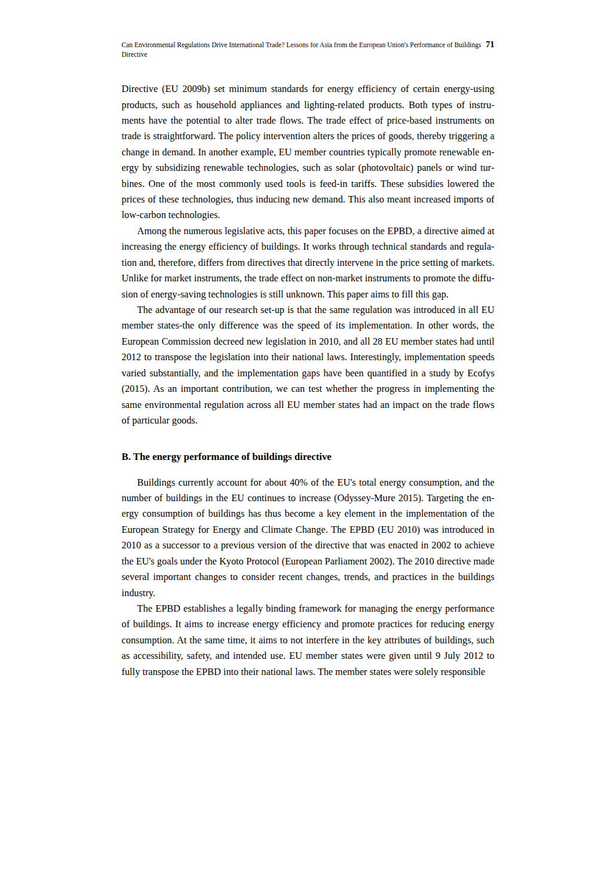Can Environmental Regulations Drive International Trade? Lessons for Asia from the European Union's Performance of Buildings Directive 71
Directive (EU 2009b) set minimum standards for energy efficiency of certain energy-using products, such as household appliances and lighting-related products. Both types of instruments have the potential to alter trade flows. The trade effect of price-based instruments on trade is straightforward. The policy intervention alters the prices of goods, thereby triggering a change in demand. In another example, EU member countries typically promote renewable energy by subsidizing renewable technologies, such as solar (photovoltaic) panels or wind turbines. One of the most commonly used tools is feed-in tariffs. These subsidies lowered the prices of these technologies, thus inducing new demand. This also meant increased imports of low-carbon technologies.
Among the numerous legislative acts, this paper focuses on the EPBD, a directive aimed at increasing the energy efficiency of buildings. It works through technical standards and regulation and, therefore, differs from directives that directly intervene in the price setting of markets. Unlike for market instruments, the trade effect on non-market instruments to promote the diffusion of energy-saving technologies is still unknown. This paper aims to fill this gap.
The advantage of our research set-up is that the same regulation was introduced in all EU member states-the only difference was the speed of its implementation. In other words, the European Commission decreed new legislation in 2010, and all 28 EU member states had until 2012 to transpose the legislation into their national laws. Interestingly, implementation speeds varied substantially, and the implementation gaps have been quantified in a study by Ecofys (2015). As an important contribution, we can test whether the progress in implementing the same environmental regulation across all EU member states had an impact on the trade flows of particular goods.
B. The energy performance of buildings directive
Buildings currently account for about 40% of the EU's total energy consumption, and the number of buildings in the EU continues to increase (Odyssey-Mure 2015). Targeting the energy consumption of buildings has thus become a key element in the implementation of the European Strategy for Energy and Climate Change. The EPBD (EU 2010) was introduced in 2010 as a successor to a previous version of the directive that was enacted in 2002 to achieve the EU's goals under the Kyoto Protocol (European Parliament 2002). The 2010 directive made several important changes to consider recent changes, trends, and practices in the buildings industry.
The EPBD establishes a legally binding framework for managing the energy performance of buildings. It aims to increase energy efficiency and promote practices for reducing energy consumption. At the same time, it aims to not interfere in the key attributes of buildings, such as accessibility, safety, and intended use. EU member states were given until 9 July 2012 to fully transpose the EPBD into their national laws. The member states were solely responsible